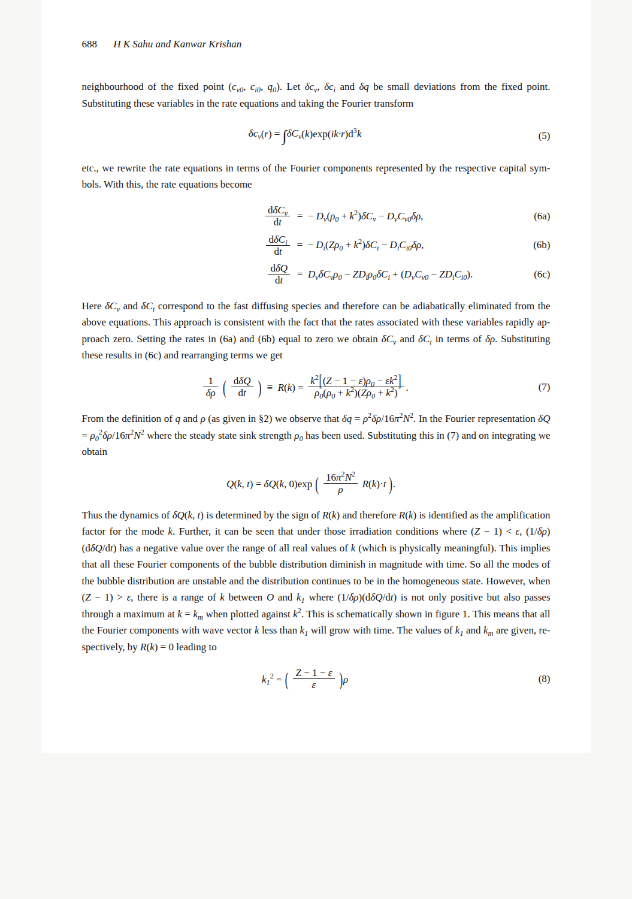688 H K Sahu and Kanwar Krishan
neighbourhood of the fixed point (cv0, ci0, q0). Let δcv, δci and δq be small deviations from the fixed point. Substituting these variables in the rate equations and taking the Fourier transform
δcv(r) = ∫δCv(k)exp(ik·r)d3k
(5)
etc., we rewrite the rate equations in terms of the Fourier components represented by the respective capital symbols. With this, the rate equations become
dδCv dt
=
− Dv(ρ0 + k2)δCv − Dv Cv0 δρ,
(6a)
dδCi dt
=
− Di(Zρ0 + k2)δCi − Di Ci0 δρ,
(6b)
dδQ dt
=
Dv δCv ρ0 − ZDi ρ0 δCi + (Dv Cv0 − ZDi Ci0).
(6c)
Here δCv and δCi correspond to the fast diffusing species and therefore can be adiabatically eliminated from the above equations. This approach is consistent with the fact that the rates associated with these variables rapidly approach zero. Setting the rates in (6a) and (6b) equal to zero we obtain δCv and δCi in terms of δρ. Substituting these results in (6c) and rearranging terms we get
1 δρ ( dδQ dt ) ≡ R(k) = k2[(Z − 1 − ε)ρ0 − εk2] ρ0(ρ0 + k2)(Zρ0 + k2) .
(7)
From the definition of q and ρ (as given in §2) we observe that δq = ρ2δρ/16π2N2. In the Fourier representation δQ = ρ02δρ/16π2N2 where the steady state sink strength ρ0 has been used. Substituting this in (7) and on integrating we obtain
Q(k, t) = δQ(k, 0)exp ( 16π2N2 ρ R(k)·t ).
Thus the dynamics of δQ(k, t) is determined by the sign of R(k) and therefore R(k) is identified as the amplification factor for the mode k. Further, it can be seen that under those irradiation conditions where (Z − 1) < ε, (1/δρ)(dδQ/dt) has a negative value over the range of all real values of k (which is physically meaningful). This implies that all these Fourier components of the bubble distribution diminish in magnitude with time. So all the modes of the bubble distribution are unstable and the distribution continues to be in the homogeneous state. However, when (Z − 1) > ε, there is a range of k between O and k1 where (1/δρ)(dδQ/dt) is not only positive but also passes through a maximum at k = km when plotted against k2. This is schematically shown in figure 1. This means that all the Fourier components with wave vector k less than k1 will grow with time. The values of k1 and km are given, respectively, by R(k) = 0 leading to
k12 = ( Z − 1 − ε ε ) ρ
(8)